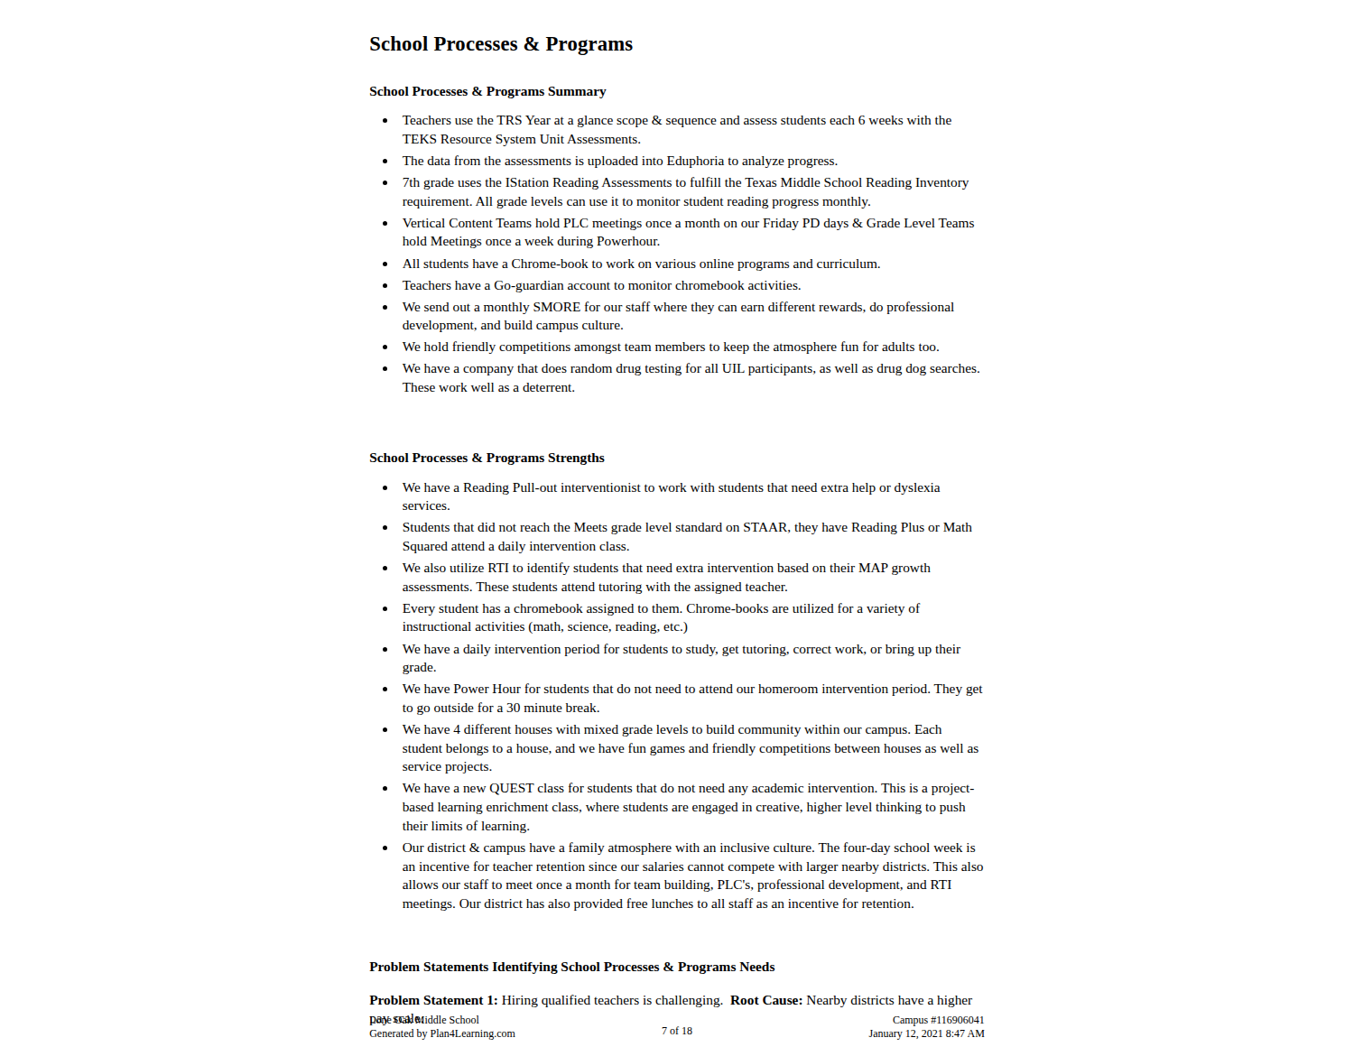School Processes & Programs
School Processes & Programs Summary
Teachers use the TRS Year at a glance scope & sequence and assess students each 6 weeks with the TEKS Resource System Unit Assessments.
The data from the assessments is uploaded into Eduphoria to analyze progress.
7th grade uses the IStation Reading Assessments to fulfill the Texas Middle School Reading Inventory requirement. All grade levels can use it to monitor student reading progress monthly.
Vertical Content Teams hold PLC meetings once a month on our Friday PD days & Grade Level Teams hold Meetings once a week during Powerhour.
All students have a Chrome-book to work on various online programs and curriculum.
Teachers have a Go-guardian account to monitor chromebook activities.
We send out a monthly SMORE for our staff where they can earn different rewards, do professional development, and build campus culture.
We hold friendly competitions amongst team members to keep the atmosphere fun for adults too.
We have a company that does random drug testing for all UIL participants, as well as drug dog searches. These work well as a deterrent.
School Processes & Programs Strengths
We have a Reading Pull-out interventionist to work with students that need extra help or dyslexia services.
Students that did not reach the Meets grade level standard on STAAR, they have Reading Plus or Math Squared attend a daily intervention class.
We also utilize RTI to identify students that need extra intervention based on their MAP growth assessments. These students attend tutoring with the assigned teacher.
Every student has a chromebook assigned to them. Chrome-books are utilized for a variety of instructional activities (math, science, reading, etc.)
We have a daily intervention period for students to study, get tutoring, correct work, or bring up their grade.
We have Power Hour for students that do not need to attend our homeroom intervention period. They get to go outside for a 30 minute break.
We have 4 different houses with mixed grade levels to build community within our campus. Each student belongs to a house, and we have fun games and friendly competitions between houses as well as service projects.
We have a new QUEST class for students that do not need any academic intervention. This is a project-based learning enrichment class, where students are engaged in creative, higher level thinking to push their limits of learning.
Our district & campus have a family atmosphere with an inclusive culture. The four-day school week is an incentive for teacher retention since our salaries cannot compete with larger nearby districts. This also allows our staff to meet once a month for team building, PLC's, professional development, and RTI meetings. Our district has also provided free lunches to all staff as an incentive for retention.
Problem Statements Identifying School Processes & Programs Needs
Problem Statement 1: Hiring qualified teachers is challenging. Root Cause: Nearby districts have a higher pay scale.
| Lone Oak Middle School Generated by Plan4Learning.com | 7 of 18 | Campus #116906041 January 12, 2021 8:47 AM |